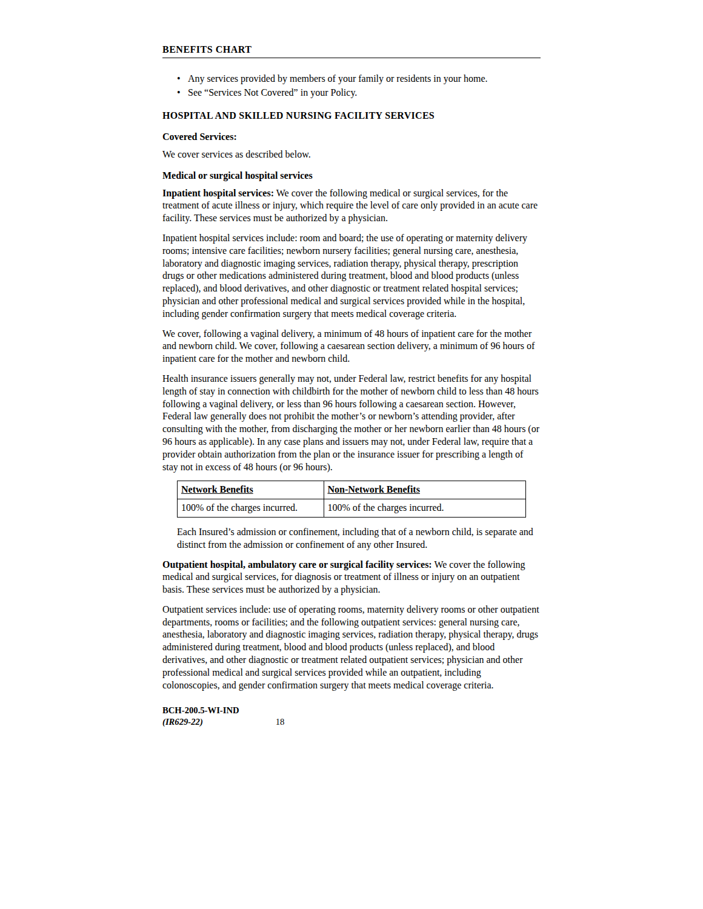BENEFITS CHART
Any services provided by members of your family or residents in your home.
See “Services Not Covered” in your Policy.
HOSPITAL AND SKILLED NURSING FACILITY SERVICES
Covered Services:
We cover services as described below.
Medical or surgical hospital services
Inpatient hospital services: We cover the following medical or surgical services, for the treatment of acute illness or injury, which require the level of care only provided in an acute care facility. These services must be authorized by a physician.
Inpatient hospital services include: room and board; the use of operating or maternity delivery rooms; intensive care facilities; newborn nursery facilities; general nursing care, anesthesia, laboratory and diagnostic imaging services, radiation therapy, physical therapy, prescription drugs or other medications administered during treatment, blood and blood products (unless replaced), and blood derivatives, and other diagnostic or treatment related hospital services; physician and other professional medical and surgical services provided while in the hospital, including gender confirmation surgery that meets medical coverage criteria.
We cover, following a vaginal delivery, a minimum of 48 hours of inpatient care for the mother and newborn child. We cover, following a caesarean section delivery, a minimum of 96 hours of inpatient care for the mother and newborn child.
Health insurance issuers generally may not, under Federal law, restrict benefits for any hospital length of stay in connection with childbirth for the mother of newborn child to less than 48 hours following a vaginal delivery, or less than 96 hours following a caesarean section. However, Federal law generally does not prohibit the mother’s or newborn’s attending provider, after consulting with the mother, from discharging the mother or her newborn earlier than 48 hours (or 96 hours as applicable). In any case plans and issuers may not, under Federal law, require that a provider obtain authorization from the plan or the insurance issuer for prescribing a length of stay not in excess of 48 hours (or 96 hours).
| Network Benefits | Non-Network Benefits |
| 100% of the charges incurred. | 100% of the charges incurred. |
Each Insured’s admission or confinement, including that of a newborn child, is separate and distinct from the admission or confinement of any other Insured.
Outpatient hospital, ambulatory care or surgical facility services: We cover the following medical and surgical services, for diagnosis or treatment of illness or injury on an outpatient basis. These services must be authorized by a physician.
Outpatient services include: use of operating rooms, maternity delivery rooms or other outpatient departments, rooms or facilities; and the following outpatient services: general nursing care, anesthesia, laboratory and diagnostic imaging services, radiation therapy, physical therapy, drugs administered during treatment, blood and blood products (unless replaced), and blood derivatives, and other diagnostic or treatment related outpatient services; physician and other professional medical and surgical services provided while an outpatient, including colonoscopies, and gender confirmation surgery that meets medical coverage criteria.
BCH-200.5-WI-IND
(IR629-22) 18